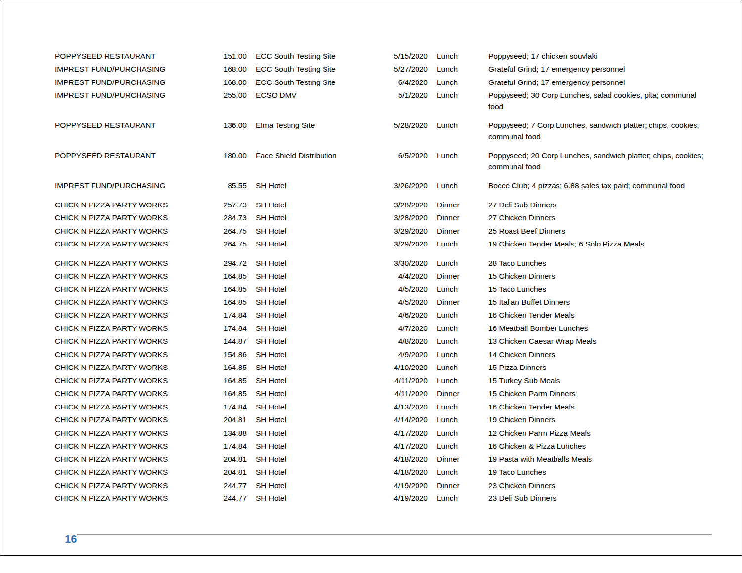| POPPYSEED RESTAURANT | 151.00 | ECC South Testing Site | 5/15/2020 | Lunch | Poppyseed; 17 chicken souvlaki |
| IMPREST FUND/PURCHASING | 168.00 | ECC South Testing Site | 5/27/2020 | Lunch | Grateful Grind; 17 emergency personnel |
| IMPREST FUND/PURCHASING | 168.00 | ECC South Testing Site | 6/4/2020 | Lunch | Grateful Grind; 17 emergency personnel |
| IMPREST FUND/PURCHASING | 255.00 | ECSO DMV | 5/1/2020 | Lunch | Poppyseed; 30 Corp Lunches, salad cookies, pita; communal food |
| POPPYSEED RESTAURANT | 136.00 | Elma Testing Site | 5/28/2020 | Lunch | Poppyseed; 7 Corp Lunches, sandwich platter; chips, cookies; communal food |
| POPPYSEED RESTAURANT | 180.00 | Face Shield Distribution | 6/5/2020 | Lunch | Poppyseed; 20 Corp Lunches, sandwich platter; chips, cookies; communal food |
| IMPREST FUND/PURCHASING | 85.55 | SH Hotel | 3/26/2020 | Lunch | Bocce Club; 4 pizzas; 6.88 sales tax paid; communal food |
| CHICK N PIZZA PARTY WORKS | 257.73 | SH Hotel | 3/28/2020 | Dinner | 27 Deli Sub Dinners |
| CHICK N PIZZA PARTY WORKS | 284.73 | SH Hotel | 3/28/2020 | Dinner | 27 Chicken Dinners |
| CHICK N PIZZA PARTY WORKS | 264.75 | SH Hotel | 3/29/2020 | Dinner | 25 Roast Beef Dinners |
| CHICK N PIZZA PARTY WORKS | 264.75 | SH Hotel | 3/29/2020 | Lunch | 19 Chicken Tender Meals; 6 Solo Pizza Meals |
| CHICK N PIZZA PARTY WORKS | 294.72 | SH Hotel | 3/30/2020 | Lunch | 28 Taco Lunches |
| CHICK N PIZZA PARTY WORKS | 164.85 | SH Hotel | 4/4/2020 | Dinner | 15 Chicken Dinners |
| CHICK N PIZZA PARTY WORKS | 164.85 | SH Hotel | 4/5/2020 | Lunch | 15 Taco Lunches |
| CHICK N PIZZA PARTY WORKS | 164.85 | SH Hotel | 4/5/2020 | Dinner | 15 Italian Buffet Dinners |
| CHICK N PIZZA PARTY WORKS | 174.84 | SH Hotel | 4/6/2020 | Lunch | 16 Chicken Tender Meals |
| CHICK N PIZZA PARTY WORKS | 174.84 | SH Hotel | 4/7/2020 | Lunch | 16 Meatball Bomber Lunches |
| CHICK N PIZZA PARTY WORKS | 144.87 | SH Hotel | 4/8/2020 | Lunch | 13 Chicken Caesar Wrap Meals |
| CHICK N PIZZA PARTY WORKS | 154.86 | SH Hotel | 4/9/2020 | Lunch | 14 Chicken Dinners |
| CHICK N PIZZA PARTY WORKS | 164.85 | SH Hotel | 4/10/2020 | Lunch | 15 Pizza Dinners |
| CHICK N PIZZA PARTY WORKS | 164.85 | SH Hotel | 4/11/2020 | Lunch | 15 Turkey Sub Meals |
| CHICK N PIZZA PARTY WORKS | 164.85 | SH Hotel | 4/11/2020 | Dinner | 15 Chicken Parm Dinners |
| CHICK N PIZZA PARTY WORKS | 174.84 | SH Hotel | 4/13/2020 | Lunch | 16 Chicken Tender Meals |
| CHICK N PIZZA PARTY WORKS | 204.81 | SH Hotel | 4/14/2020 | Lunch | 19 Chicken Dinners |
| CHICK N PIZZA PARTY WORKS | 134.88 | SH Hotel | 4/17/2020 | Lunch | 12 Chicken Parm Pizza Meals |
| CHICK N PIZZA PARTY WORKS | 174.84 | SH Hotel | 4/17/2020 | Lunch | 16 Chicken & Pizza Lunches |
| CHICK N PIZZA PARTY WORKS | 204.81 | SH Hotel | 4/18/2020 | Dinner | 19 Pasta with Meatballs Meals |
| CHICK N PIZZA PARTY WORKS | 204.81 | SH Hotel | 4/18/2020 | Lunch | 19 Taco Lunches |
| CHICK N PIZZA PARTY WORKS | 244.77 | SH Hotel | 4/19/2020 | Dinner | 23 Chicken Dinners |
| CHICK N PIZZA PARTY WORKS | 244.77 | SH Hotel | 4/19/2020 | Lunch | 23 Deli Sub Dinners |
16